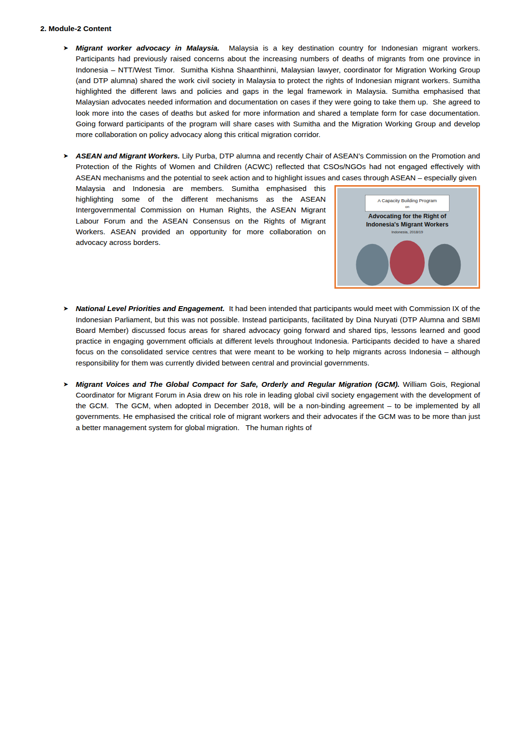Module-2 Content
Migrant worker advocacy in Malaysia. Malaysia is a key destination country for Indonesian migrant workers. Participants had previously raised concerns about the increasing numbers of deaths of migrants from one province in Indonesia – NTT/West Timor. Sumitha Kishna Shaanthinni, Malaysian lawyer, coordinator for Migration Working Group (and DTP alumna) shared the work civil society in Malaysia to protect the rights of Indonesian migrant workers. Sumitha highlighted the different laws and policies and gaps in the legal framework in Malaysia. Sumitha emphasised that Malaysian advocates needed information and documentation on cases if they were going to take them up. She agreed to look more into the cases of deaths but asked for more information and shared a template form for case documentation. Going forward participants of the program will share cases with Sumitha and the Migration Working Group and develop more collaboration on policy advocacy along this critical migration corridor.
ASEAN and Migrant Workers. Lily Purba, DTP alumna and recently Chair of ASEAN’s Commission on the Promotion and Protection of the Rights of Women and Children (ACWC) reflected that CSOs/NGOs had not engaged effectively with ASEAN mechanisms and the potential to seek action and to highlight issues and cases through ASEAN – especially given
Malaysia and Indonesia are members. Sumitha emphasised this highlighting some of the different mechanisms as the ASEAN Intergovernmental Commission on Human Rights, the ASEAN Migrant Labour Forum and the ASEAN Consensus on the Rights of Migrant Workers. ASEAN provided an opportunity for more collaboration on advocacy across borders.
National Level Priorities and Engagement. It had been intended that participants would meet with Commission IX of the Indonesian Parliament, but this was not possible. Instead participants, facilitated by Dina Nuryati (DTP Alumna and SBMI Board Member) discussed focus areas for shared advocacy going forward and shared tips, lessons learned and good practice in engaging government officials at different levels throughout Indonesia. Participants decided to have a shared focus on the consolidated service centres that were meant to be working to help migrants across Indonesia – although responsibility for them was currently divided between central and provincial governments.
Migrant Voices and The Global Compact for Safe, Orderly and Regular Migration (GCM). William Gois, Regional Coordinator for Migrant Forum in Asia drew on his role in leading global civil society engagement with the development of the GCM. The GCM, when adopted in December 2018, will be a non-binding agreement – to be implemented by all governments. He emphasised the critical role of migrant workers and their advocates if the GCM was to be more than just a better management system for global migration. The human rights of